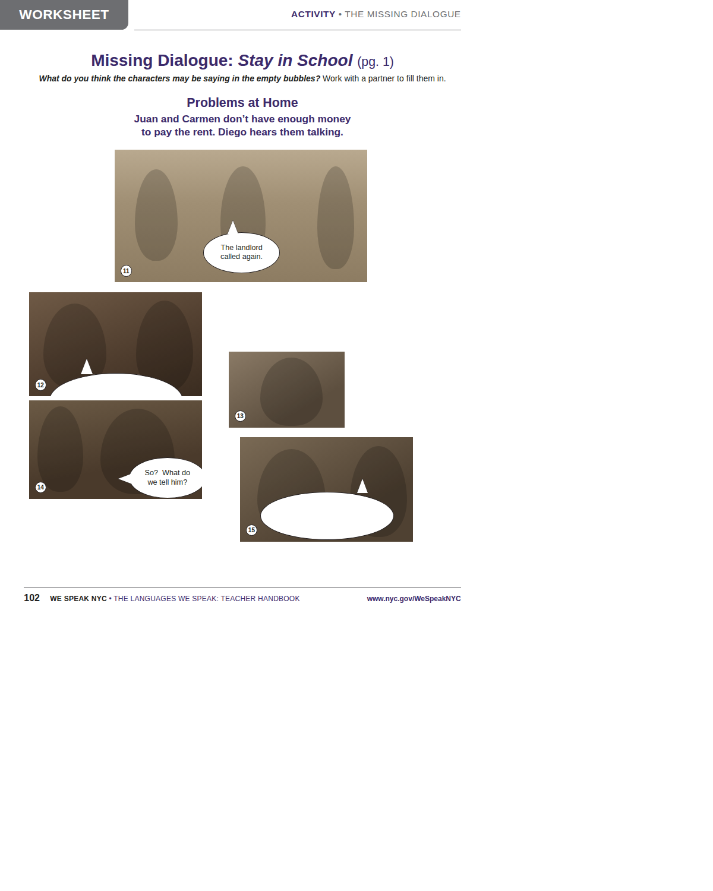WORKSHEET
ACTIVITY • THE MISSING DIALOGUE
Missing Dialogue: Stay in School (pg. 1)
What do you think the characters may be saying in the empty bubbles? Work with a partner to fill them in.
Problems at Home
Juan and Carmen don’t have enough money
to pay the rent. Diego hears them talking.
The landlord
called again.
11
12
13
So? What do
we tell him?
14
15
102 WE SPEAK NYC • THE LANGUAGES WE SPEAK: TEACHER HANDBOOK www.nyc.gov/WeSpeakNYC